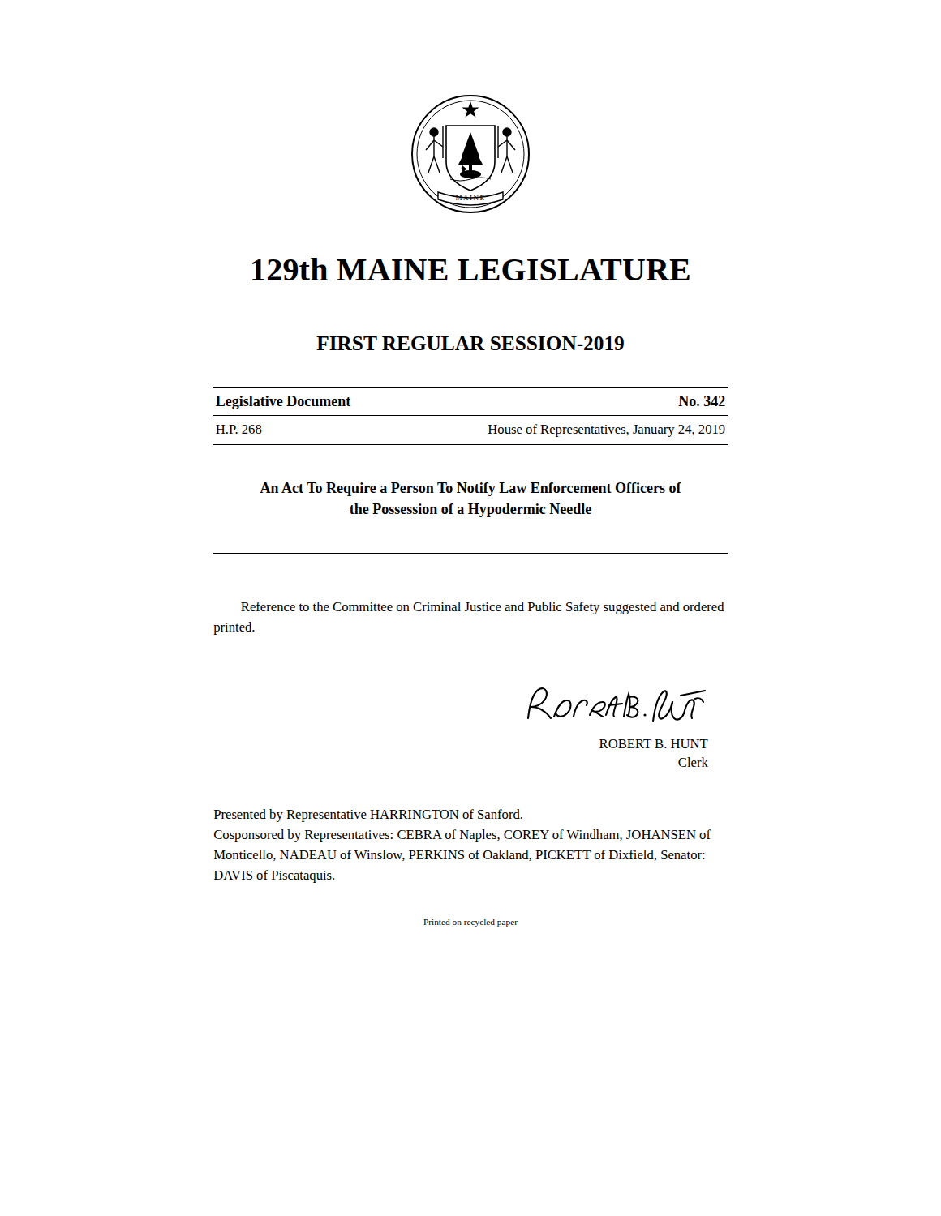MAINE
129th MAINE LEGISLATURE
FIRST REGULAR SESSION-2019
Legislative Document No. 342
H.P. 268 House of Representatives, January 24, 2019
An Act To Require a Person To Notify Law Enforcement Officers of
the Possession of a Hypodermic Needle
Reference to the Committee on Criminal Justice and Public Safety suggested and ordered printed.
ROBERT B. HUNT
Clerk
Presented by Representative HARRINGTON of Sanford.
Cosponsored by Representatives: CEBRA of Naples, COREY of Windham, JOHANSEN of Monticello, NADEAU of Winslow, PERKINS of Oakland, PICKETT of Dixfield, Senator: DAVIS of Piscataquis.
Printed on recycled paper